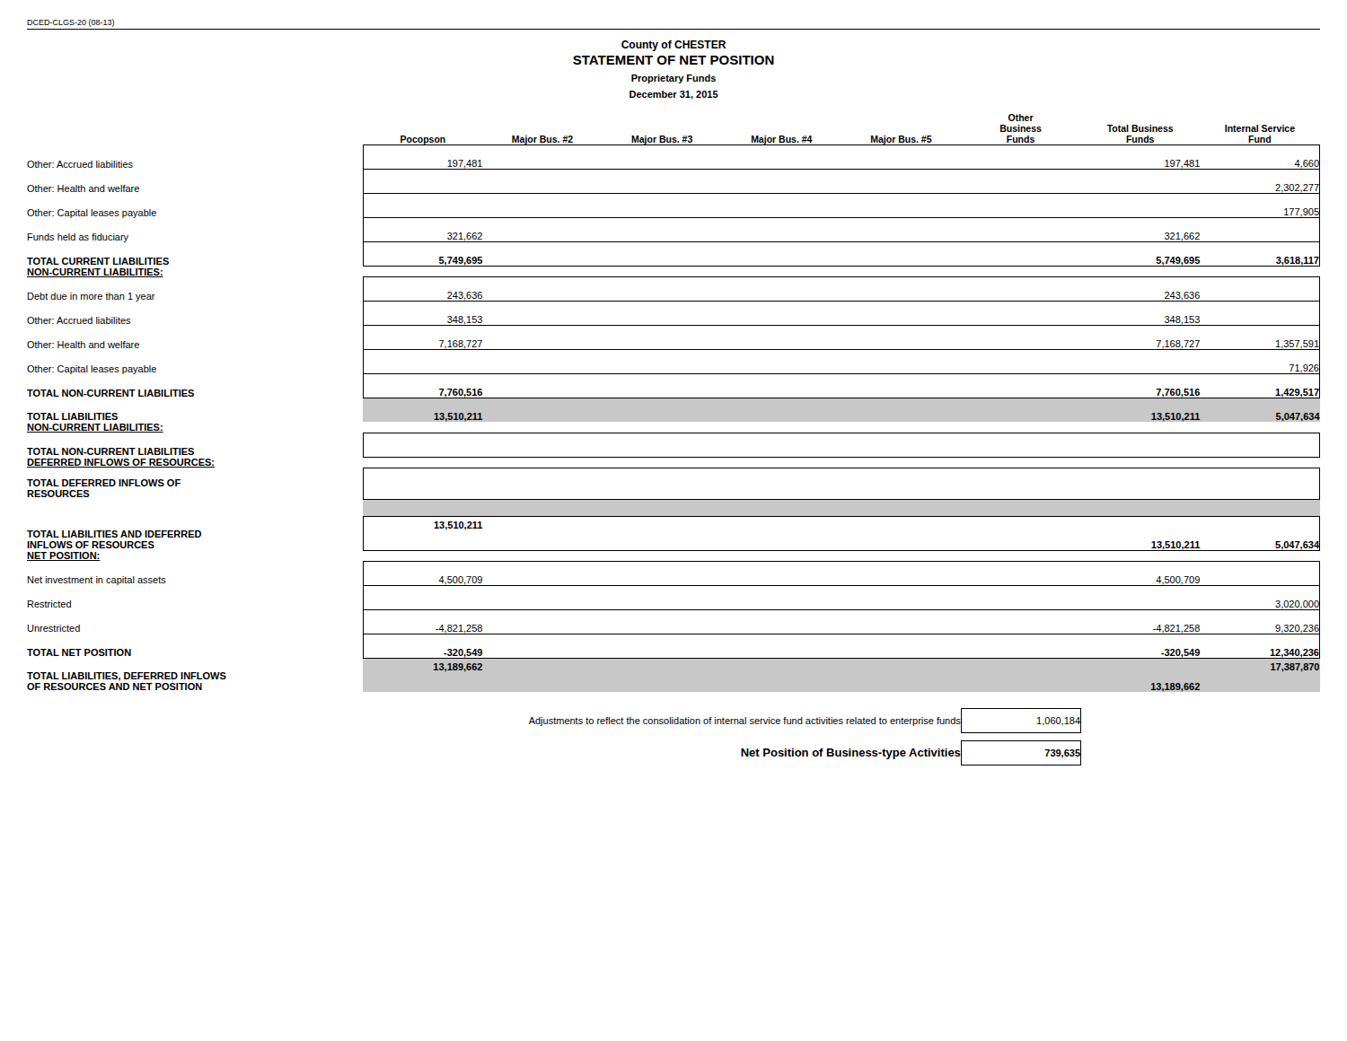DCED-CLGS-20 (08-13)
County of CHESTER
STATEMENT OF NET POSITION
Proprietary Funds
December 31, 2015
| | Pocopson | Major Bus. #2 | Major Bus. #3 | Major Bus. #4 | Major Bus. #5 | Other Business Funds | Total Business Funds | Internal Service Fund |
| --- | --- | --- | --- | --- | --- | --- | --- | --- |
| Other: Accrued liabilities | 197,481 | | | | | | 197,481 | 4,660 |
| Other: Health and welfare | | | | | | | | 2,302,277 |
| Other: Capital leases payable | | | | | | | | 177,905 |
| Funds held as fiduciary | 321,662 | | | | | | 321,662 | |
| TOTAL CURRENT LIABILITIES | 5,749,695 | | | | | | 5,749,695 | 3,618,117 |
| NON-CURRENT LIABILITIES: | |
| Debt due in more than 1 year | 243,636 | | | | | | 243,636 | |
| Other: Accrued liabilites | 348,153 | | | | | | 348,153 | |
| Other: Health and welfare | 7,168,727 | | | | | | 7,168,727 | 1,357,591 |
| Other: Capital leases payable | | | | | | | | 71,926 |
| TOTAL NON-CURRENT LIABILITIES | 7,760,516 | | | | | | 7,760,516 | 1,429,517 |
| TOTAL LIABILITIES | 13,510,211 | | | | | | 13,510,211 | 5,047,634 |
| NON-CURRENT LIABILITIES: | |
| TOTAL NON-CURRENT LIABILITIES | | | | | | | | |
| DEFERRED INFLOWS OF RESOURCES: | |
| TOTAL DEFERRED INFLOWS OF RESOURCES | | | | | | | | |
| TOTAL LIABILITIES AND IDEFERRED INFLOWS OF RESOURCES | 13,510,211 | | | | | | 13,510,211 | 5,047,634 |
| NET POSITION: | |
| Net investment in capital assets | 4,500,709 | | | | | | 4,500,709 | |
| Restricted | | | | | | | | 3,020,000 |
| Unrestricted | -4,821,258 | | | | | | -4,821,258 | 9,320,236 |
| TOTAL NET POSITION | -320,549 | | | | | | -320,549 | 12,340,236 |
| TOTAL LIABILITIES, DEFERRED INFLOWS OF RESOURCES AND NET POSITION | 13,189,662 | | | | | | 13,189,662 | 17,387,870 |
| Adjustments to reflect the consolidation of internal service fund activities related to enterprise funds | 1,060,184 | |
| Net Position of Business-type Activities | 739,635 | |